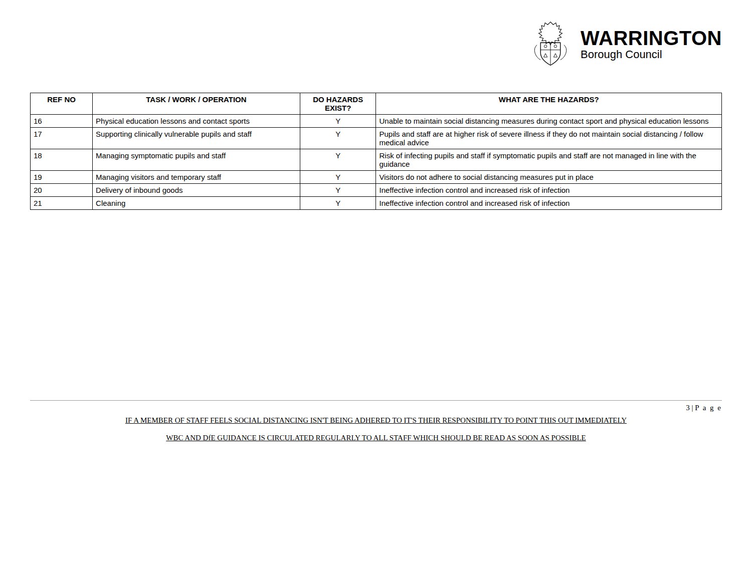WARRINGTON Borough Council
| REF NO | TASK / WORK / OPERATION | DO HAZARDS EXIST? | WHAT ARE THE HAZARDS? |
| --- | --- | --- | --- |
| 16 | Physical education lessons and contact sports | Y | Unable to maintain social distancing measures during contact sport and physical education lessons |
| 17 | Supporting clinically vulnerable pupils and staff | Y | Pupils and staff are at higher risk of severe illness if they do not maintain social distancing / follow medical advice |
| 18 | Managing symptomatic pupils and staff | Y | Risk of infecting pupils and staff if symptomatic pupils and staff are not managed in line with the guidance |
| 19 | Managing visitors and temporary staff | Y | Visitors do not adhere to social distancing measures put in place |
| 20 | Delivery of inbound goods | Y | Ineffective infection control and increased risk of infection |
| 21 | Cleaning | Y | Ineffective infection control and increased risk of infection |
3 | P a g e
IF A MEMBER OF STAFF FEELS SOCIAL DISTANCING ISN'T BEING ADHERED TO IT'S THEIR RESPONSIBILITY TO POINT THIS OUT IMMEDIATELY
WBC AND DfE GUIDANCE IS CIRCULATED REGULARLY TO ALL STAFF WHICH SHOULD BE READ AS SOON AS POSSIBLE